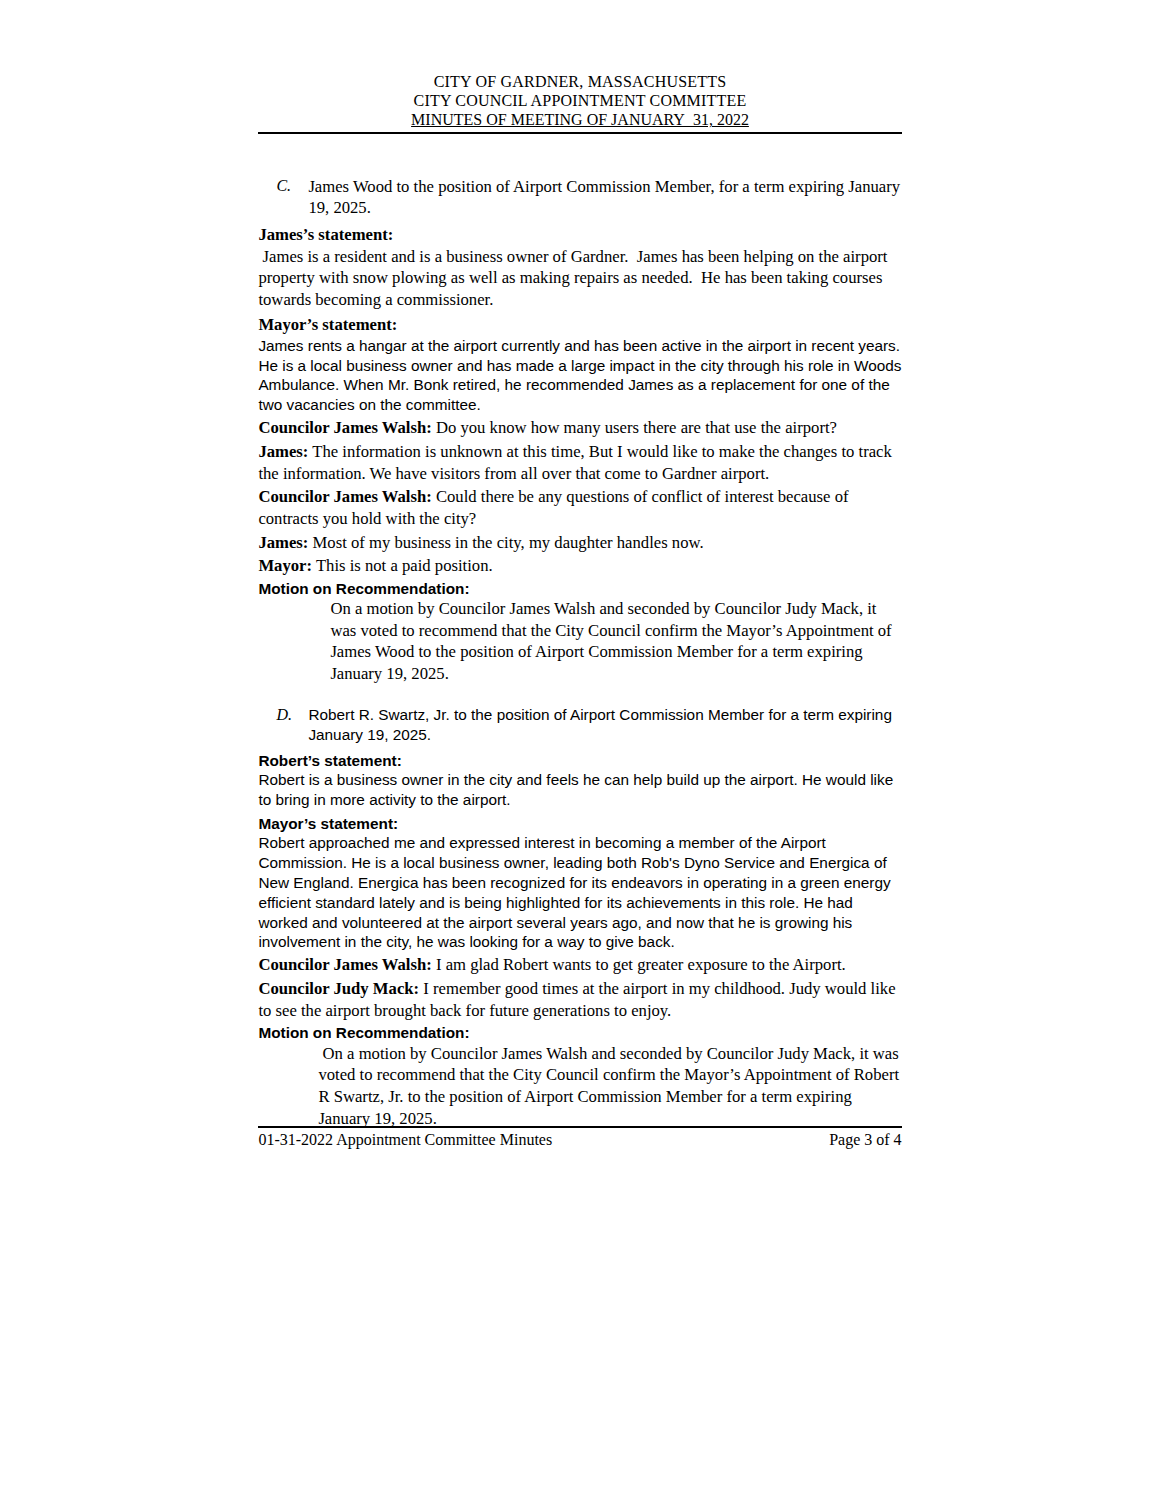CITY OF GARDNER, MASSACHUSETTS
CITY COUNCIL APPOINTMENT COMMITTEE
MINUTES OF MEETING OF JANUARY 31, 2022
C.
James Wood to the position of Airport Commission Member, for a term expiring January 19, 2025.
James’s statement:
James is a resident and is a business owner of Gardner. James has been helping on the airport property with snow plowing as well as making repairs as needed. He has been taking courses towards becoming a commissioner.
Mayor’s statement:
James rents a hangar at the airport currently and has been active in the airport in recent years. He is a local business owner and has made a large impact in the city through his role in Woods Ambulance. When Mr. Bonk retired, he recommended James as a replacement for one of the two vacancies on the committee.
Councilor James Walsh: Do you know how many users there are that use the airport?
James: The information is unknown at this time, But I would like to make the changes to track the information. We have visitors from all over that come to Gardner airport.
Councilor James Walsh: Could there be any questions of conflict of interest because of contracts you hold with the city?
James: Most of my business in the city, my daughter handles now.
Mayor: This is not a paid position.
Motion on Recommendation:
On a motion by Councilor James Walsh and seconded by Councilor Judy Mack, it was voted to recommend that the City Council confirm the Mayor’s Appointment of James Wood to the position of Airport Commission Member for a term expiring January 19, 2025.
D.
Robert R. Swartz, Jr. to the position of Airport Commission Member for a term expiring January 19, 2025.
Robert’s statement:
Robert is a business owner in the city and feels he can help build up the airport. He would like to bring in more activity to the airport.
Mayor’s statement:
Robert approached me and expressed interest in becoming a member of the Airport Commission. He is a local business owner, leading both Rob's Dyno Service and Energica of New England. Energica has been recognized for its endeavors in operating in a green energy efficient standard lately and is being highlighted for its achievements in this role. He had worked and volunteered at the airport several years ago, and now that he is growing his involvement in the city, he was looking for a way to give back.
Councilor James Walsh: I am glad Robert wants to get greater exposure to the Airport.
Councilor Judy Mack: I remember good times at the airport in my childhood. Judy would like to see the airport brought back for future generations to enjoy.
Motion on Recommendation:
On a motion by Councilor James Walsh and seconded by Councilor Judy Mack, it was voted to recommend that the City Council confirm the Mayor’s Appointment of Robert R Swartz, Jr. to the position of Airport Commission Member for a term expiring January 19, 2025.
01-31-2022 Appointment Committee Minutes
Page 3 of 4